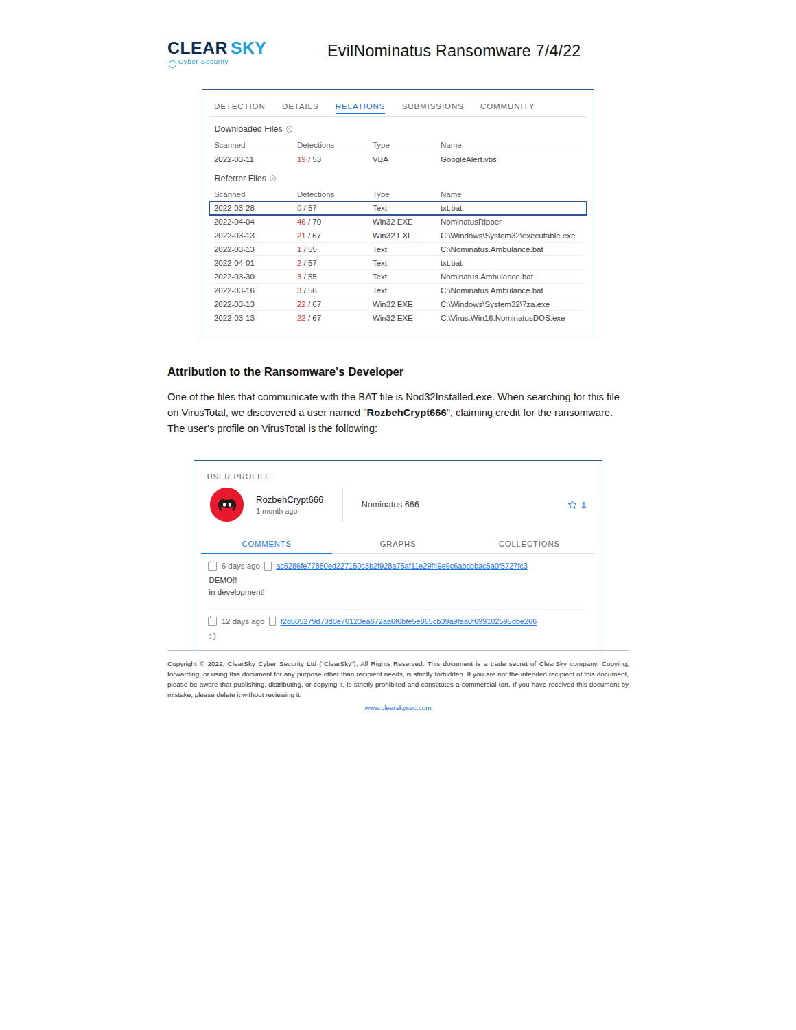CLEAR SKY
Cyber Security
EvilNominatus Ransomware 7/4/22
DETECTION
DETAILS
RELATIONS
SUBMISSIONS
COMMUNITY
Downloaded Files i
| Scanned | Detections | Type | Name |
| --- | --- | --- | --- |
| 2022-03-11 | 19 / 53 | VBA | GoogleAlert.vbs |
Referrer Files i
| Scanned | Detections | Type | Name |
| --- | --- | --- | --- |
| 2022-03-28 | 0 / 57 | Text | txt.bat |
| 2022-04-04 | 46 / 70 | Win32 EXE | NominatusRipper |
| 2022-03-13 | 21 / 67 | Win32 EXE | C:\Windows\System32\executable.exe |
| 2022-03-13 | 1 / 55 | Text | C:\Nominatus.Ambulance.bat |
| 2022-04-01 | 2 / 57 | Text | txt.bat |
| 2022-03-30 | 3 / 55 | Text | Nominatus.Ambulance.bat |
| 2022-03-16 | 3 / 56 | Text | C:\Nominatus.Ambulance.bat |
| 2022-03-13 | 22 / 67 | Win32 EXE | C:\Windows\System32\7za.exe |
| 2022-03-13 | 22 / 67 | Win32 EXE | C:\Virus.Win16.NominatusDOS.exe |
Attribution to the Ransomware's Developer
One of the files that communicate with the BAT file is Nod32Installed.exe. When searching for this file on VirusTotal, we discovered a user named "RozbehCrypt666", claiming credit for the ransomware.
The user's profile on VirusTotal is the following:
USER PROFILE
RozbehCrypt666
1 month ago
Nominatus 666
1
COMMENTS
GRAPHS
COLLECTIONS
6 days ago ac5286fe77880ed227150c3b2f928a75af11e29f49e9c6abcbbac5a0f5727fc3
DEMO!!
in development!
12 days ago f2d605279d70d0e70123ea672aa6f6bfe5e865cb39a9faa0f699102595dbe266
: )
Copyright © 2022, ClearSky Cyber Security Ltd (“ClearSky”). All Rights Reserved. This document is a trade secret of ClearSky company. Copying, forwarding, or using this document for any purpose other than recipient needs, is strictly forbidden. If you are not the intended recipient of this document, please be aware that publishing, distributing, or copying it, is strictly prohibited and constitutes a commercial tort. If you have received this document by mistake, please delete it without reviewing it. www.clearskysec.com